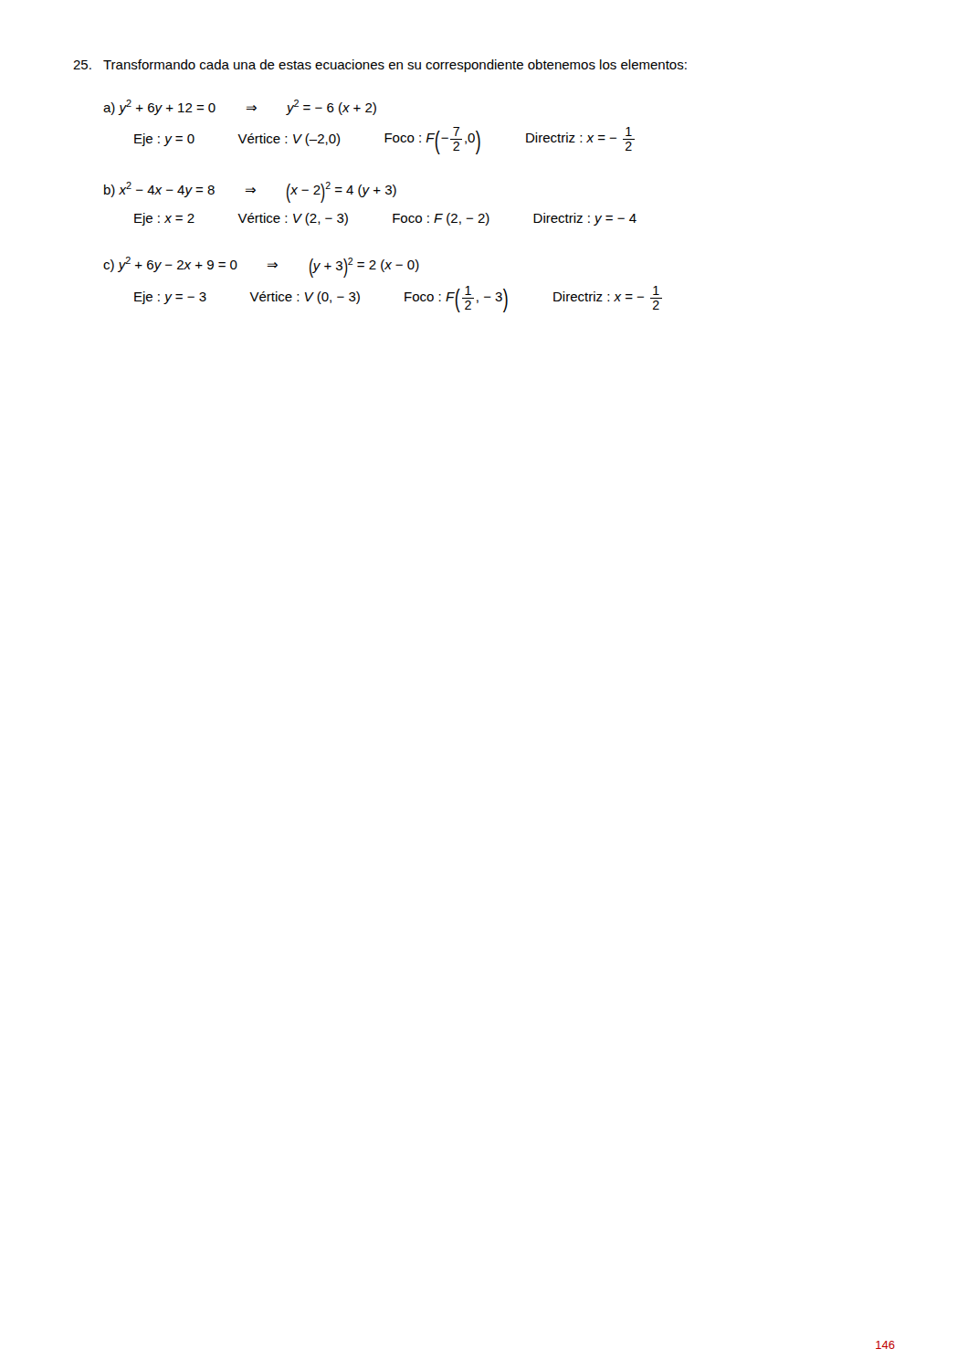25.
Transformando cada una de estas ecuaciones en su correspondiente obtenemos los elementos:
a) y2 + 6y + 12 = 0 ⇒ y2 = − 6 (x + 2)
Eje : y = 0 Vértice : V (–2,0) Foco : F(−72,0) Directriz : x = − 12
b) x2 − 4x − 4y = 8 ⇒ (x − 2) 2 = 4 (y + 3)
Eje : x = 2 Vértice : V (2, − 3) Foco : F (2, − 2) Directriz : y = − 4
c) y2 + 6y − 2x + 9 = 0 ⇒ (y + 3) 2 = 2 (x − 0)
Eje : y = − 3 Vértice : V (0, − 3) Foco : F(12, − 3) Directriz : x = − 12
146